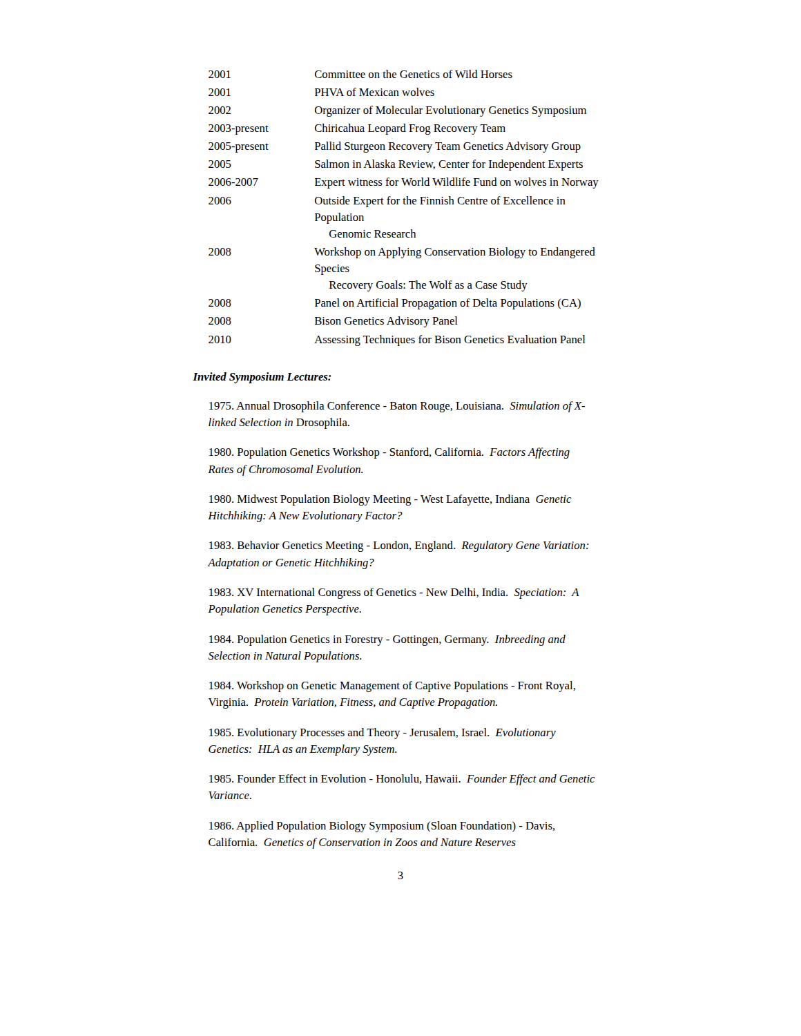| 2001 | Committee on the Genetics of Wild Horses |
| 2001 | PHVA of Mexican wolves |
| 2002 | Organizer of Molecular Evolutionary Genetics Symposium |
| 2003-present | Chiricahua Leopard Frog Recovery Team |
| 2005-present | Pallid Sturgeon Recovery Team Genetics Advisory Group |
| 2005 | Salmon in Alaska Review, Center for Independent Experts |
| 2006-2007 | Expert witness for World Wildlife Fund on wolves in Norway |
| 2006 | Outside Expert for the Finnish Centre of Excellence in Population Genomic Research |
| 2008 | Workshop on Applying Conservation Biology to Endangered Species Recovery Goals: The Wolf as a Case Study |
| 2008 | Panel on Artificial Propagation of Delta Populations (CA) |
| 2008 | Bison Genetics Advisory Panel |
| 2010 | Assessing Techniques for Bison Genetics Evaluation Panel |
Invited Symposium Lectures:
1975. Annual Drosophila Conference - Baton Rouge, Louisiana. Simulation of X-linked Selection in Drosophila.
1980. Population Genetics Workshop - Stanford, California. Factors Affecting Rates of Chromosomal Evolution.
1980. Midwest Population Biology Meeting - West Lafayette, Indiana Genetic Hitchhiking: A New Evolutionary Factor?
1983. Behavior Genetics Meeting - London, England. Regulatory Gene Variation: Adaptation or Genetic Hitchhiking?
1983. XV International Congress of Genetics - New Delhi, India. Speciation: A Population Genetics Perspective.
1984. Population Genetics in Forestry - Gottingen, Germany. Inbreeding and Selection in Natural Populations.
1984. Workshop on Genetic Management of Captive Populations - Front Royal, Virginia. Protein Variation, Fitness, and Captive Propagation.
1985. Evolutionary Processes and Theory - Jerusalem, Israel. Evolutionary Genetics: HLA as an Exemplary System.
1985. Founder Effect in Evolution - Honolulu, Hawaii. Founder Effect and Genetic Variance.
1986. Applied Population Biology Symposium (Sloan Foundation) - Davis, California. Genetics of Conservation in Zoos and Nature Reserves
3